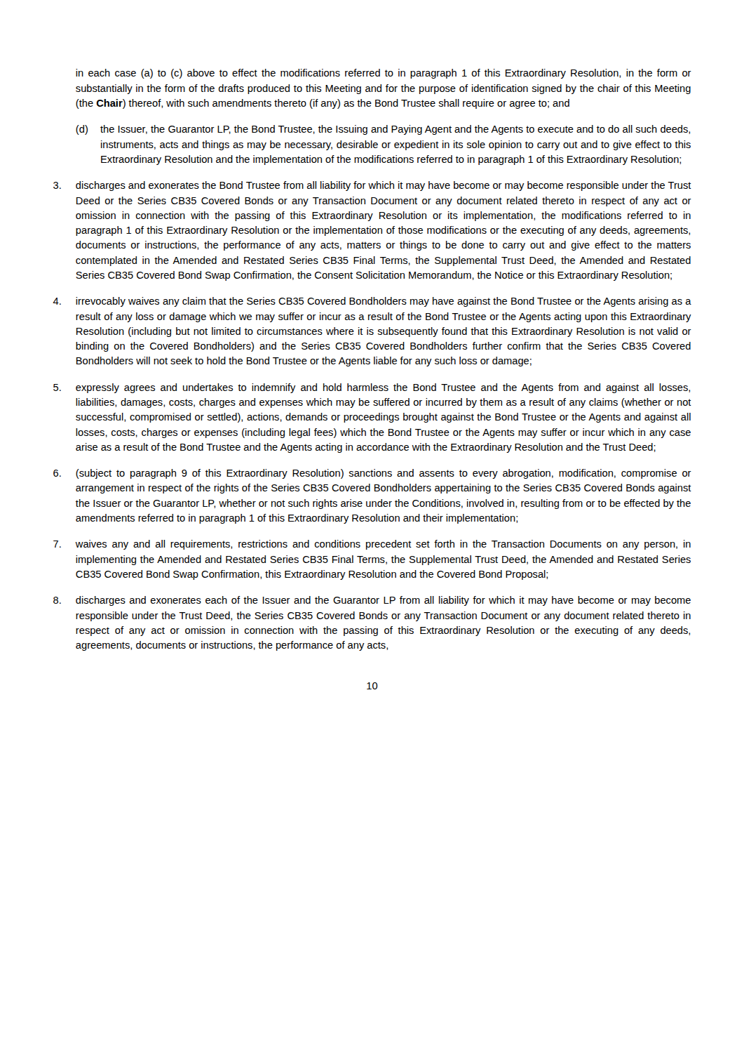in each case (a) to (c) above to effect the modifications referred to in paragraph 1 of this Extraordinary Resolution, in the form or substantially in the form of the drafts produced to this Meeting and for the purpose of identification signed by the chair of this Meeting (the Chair) thereof, with such amendments thereto (if any) as the Bond Trustee shall require or agree to; and
(d) the Issuer, the Guarantor LP, the Bond Trustee, the Issuing and Paying Agent and the Agents to execute and to do all such deeds, instruments, acts and things as may be necessary, desirable or expedient in its sole opinion to carry out and to give effect to this Extraordinary Resolution and the implementation of the modifications referred to in paragraph 1 of this Extraordinary Resolution;
3. discharges and exonerates the Bond Trustee from all liability for which it may have become or may become responsible under the Trust Deed or the Series CB35 Covered Bonds or any Transaction Document or any document related thereto in respect of any act or omission in connection with the passing of this Extraordinary Resolution or its implementation, the modifications referred to in paragraph 1 of this Extraordinary Resolution or the implementation of those modifications or the executing of any deeds, agreements, documents or instructions, the performance of any acts, matters or things to be done to carry out and give effect to the matters contemplated in the Amended and Restated Series CB35 Final Terms, the Supplemental Trust Deed, the Amended and Restated Series CB35 Covered Bond Swap Confirmation, the Consent Solicitation Memorandum, the Notice or this Extraordinary Resolution;
4. irrevocably waives any claim that the Series CB35 Covered Bondholders may have against the Bond Trustee or the Agents arising as a result of any loss or damage which we may suffer or incur as a result of the Bond Trustee or the Agents acting upon this Extraordinary Resolution (including but not limited to circumstances where it is subsequently found that this Extraordinary Resolution is not valid or binding on the Covered Bondholders) and the Series CB35 Covered Bondholders further confirm that the Series CB35 Covered Bondholders will not seek to hold the Bond Trustee or the Agents liable for any such loss or damage;
5. expressly agrees and undertakes to indemnify and hold harmless the Bond Trustee and the Agents from and against all losses, liabilities, damages, costs, charges and expenses which may be suffered or incurred by them as a result of any claims (whether or not successful, compromised or settled), actions, demands or proceedings brought against the Bond Trustee or the Agents and against all losses, costs, charges or expenses (including legal fees) which the Bond Trustee or the Agents may suffer or incur which in any case arise as a result of the Bond Trustee and the Agents acting in accordance with the Extraordinary Resolution and the Trust Deed;
6.(subject to paragraph 9 of this Extraordinary Resolution) sanctions and assents to every abrogation, modification, compromise or arrangement in respect of the rights of the Series CB35 Covered Bondholders appertaining to the Series CB35 Covered Bonds against the Issuer or the Guarantor LP, whether or not such rights arise under the Conditions, involved in, resulting from or to be effected by the amendments referred to in paragraph 1 of this Extraordinary Resolution and their implementation;
7. waives any and all requirements, restrictions and conditions precedent set forth in the Transaction Documents on any person, in implementing the Amended and Restated Series CB35 Final Terms, the Supplemental Trust Deed, the Amended and Restated Series CB35 Covered Bond Swap Confirmation, this Extraordinary Resolution and the Covered Bond Proposal;
8. discharges and exonerates each of the Issuer and the Guarantor LP from all liability for which it may have become or may become responsible under the Trust Deed, the Series CB35 Covered Bonds or any Transaction Document or any document related thereto in respect of any act or omission in connection with the passing of this Extraordinary Resolution or the executing of any deeds, agreements, documents or instructions, the performance of any acts,
10